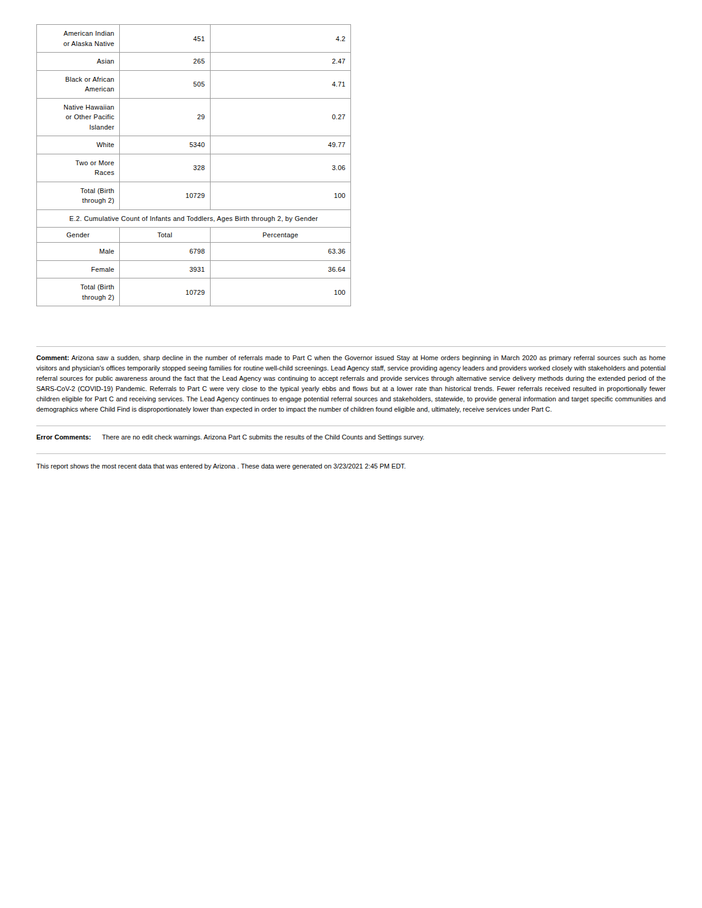| American Indian or Alaska Native | 451 | 4.2 |
| Asian | 265 | 2.47 |
| Black or African American | 505 | 4.71 |
| Native Hawaiian or Other Pacific Islander | 29 | 0.27 |
| White | 5340 | 49.77 |
| Two or More Races | 328 | 3.06 |
| Total (Birth through 2) | 10729 | 100 |
| E.2. Cumulative Count of Infants and Toddlers, Ages Birth through 2, by Gender |
| Gender | Total | Percentage |
| Male | 6798 | 63.36 |
| Female | 3931 | 36.64 |
| Total (Birth through 2) | 10729 | 100 |
Comment: Arizona saw a sudden, sharp decline in the number of referrals made to Part C when the Governor issued Stay at Home orders beginning in March 2020 as primary referral sources such as home visitors and physician's offices temporarily stopped seeing families for routine well-child screenings. Lead Agency staff, service providing agency leaders and providers worked closely with stakeholders and potential referral sources for public awareness around the fact that the Lead Agency was continuing to accept referrals and provide services through alternative service delivery methods during the extended period of the SARS-CoV-2 (COVID-19) Pandemic. Referrals to Part C were very close to the typical yearly ebbs and flows but at a lower rate than historical trends. Fewer referrals received resulted in proportionally fewer children eligible for Part C and receiving services. The Lead Agency continues to engage potential referral sources and stakeholders, statewide, to provide general information and target specific communities and demographics where Child Find is disproportionately lower than expected in order to impact the number of children found eligible and, ultimately, receive services under Part C.
Error Comments: There are no edit check warnings. Arizona Part C submits the results of the Child Counts and Settings survey.
This report shows the most recent data that was entered by Arizona . These data were generated on 3/23/2021 2:45 PM EDT.